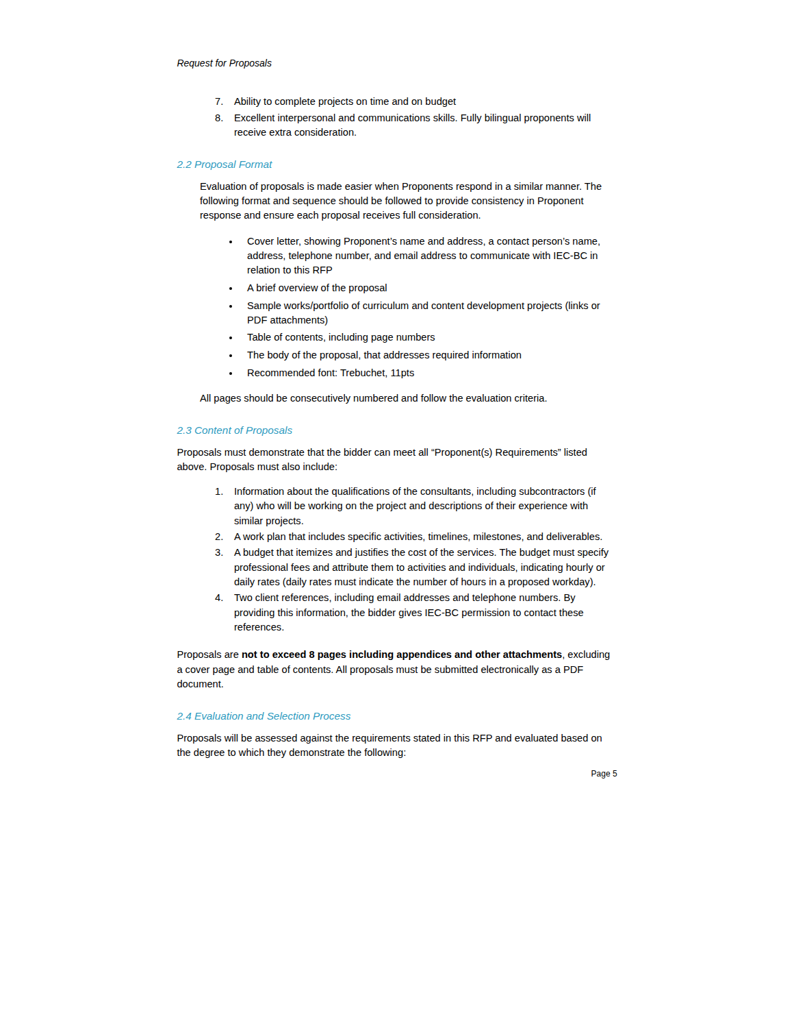Request for Proposals
Ability to complete projects on time and on budget
Excellent interpersonal and communications skills. Fully bilingual proponents will receive extra consideration.
2.2 Proposal Format
Evaluation of proposals is made easier when Proponents respond in a similar manner. The following format and sequence should be followed to provide consistency in Proponent response and ensure each proposal receives full consideration.
Cover letter, showing Proponent’s name and address, a contact person’s name, address, telephone number, and email address to communicate with IEC-BC in relation to this RFP
A brief overview of the proposal
Sample works/portfolio of curriculum and content development projects (links or PDF attachments)
Table of contents, including page numbers
The body of the proposal, that addresses required information
Recommended font: Trebuchet, 11pts
All pages should be consecutively numbered and follow the evaluation criteria.
2.3 Content of Proposals
Proposals must demonstrate that the bidder can meet all “Proponent(s) Requirements” listed above. Proposals must also include:
Information about the qualifications of the consultants, including subcontractors (if any) who will be working on the project and descriptions of their experience with similar projects.
A work plan that includes specific activities, timelines, milestones, and deliverables.
A budget that itemizes and justifies the cost of the services. The budget must specify professional fees and attribute them to activities and individuals, indicating hourly or daily rates (daily rates must indicate the number of hours in a proposed workday).
Two client references, including email addresses and telephone numbers. By providing this information, the bidder gives IEC-BC permission to contact these references.
Proposals are not to exceed 8 pages including appendices and other attachments, excluding a cover page and table of contents. All proposals must be submitted electronically as a PDF document.
2.4 Evaluation and Selection Process
Proposals will be assessed against the requirements stated in this RFP and evaluated based on the degree to which they demonstrate the following:
Page 5